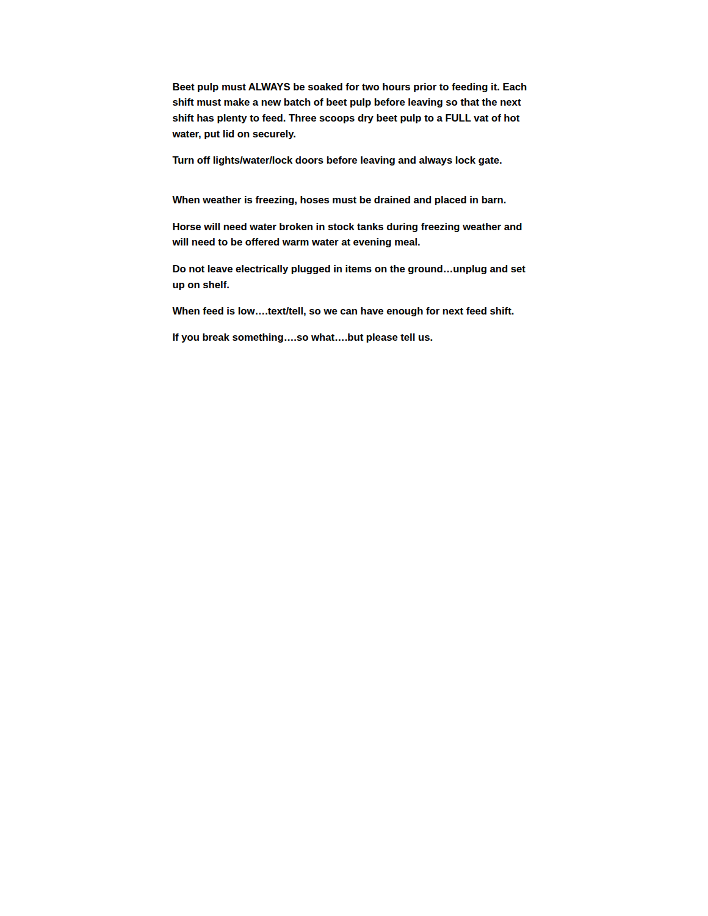Beet pulp must ALWAYS be soaked for two hours prior to feeding it. Each shift must make a new batch of beet pulp before leaving so that the next shift has plenty to feed. Three scoops dry beet pulp to a FULL vat of hot water, put lid on securely.
Turn off lights/water/lock doors before leaving and always lock gate.
When weather is freezing, hoses must be drained and placed in barn.
Horse will need water broken in stock tanks during freezing weather and will need to be offered warm water at evening meal.
Do not leave electrically plugged in items on the ground…unplug and set up on shelf.
When feed is low….text/tell, so we can have enough for next feed shift.
If you break something….so what….but please tell us.